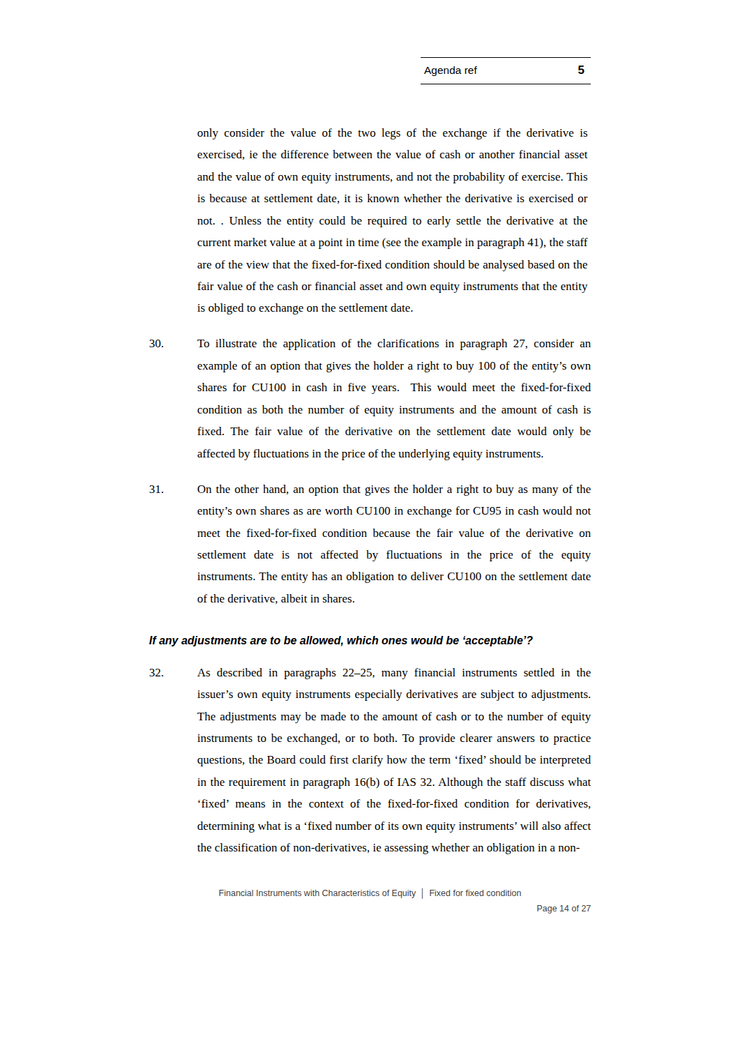Agenda ref 5
only consider the value of the two legs of the exchange if the derivative is exercised, ie the difference between the value of cash or another financial asset and the value of own equity instruments, and not the probability of exercise. This is because at settlement date, it is known whether the derivative is exercised or not. . Unless the entity could be required to early settle the derivative at the current market value at a point in time (see the example in paragraph 41), the staff are of the view that the fixed-for-fixed condition should be analysed based on the fair value of the cash or financial asset and own equity instruments that the entity is obliged to exchange on the settlement date.
30. To illustrate the application of the clarifications in paragraph 27, consider an example of an option that gives the holder a right to buy 100 of the entity’s own shares for CU100 in cash in five years. This would meet the fixed-for-fixed condition as both the number of equity instruments and the amount of cash is fixed. The fair value of the derivative on the settlement date would only be affected by fluctuations in the price of the underlying equity instruments.
31. On the other hand, an option that gives the holder a right to buy as many of the entity’s own shares as are worth CU100 in exchange for CU95 in cash would not meet the fixed-for-fixed condition because the fair value of the derivative on settlement date is not affected by fluctuations in the price of the equity instruments. The entity has an obligation to deliver CU100 on the settlement date of the derivative, albeit in shares.
If any adjustments are to be allowed, which ones would be ‘acceptable’?
32. As described in paragraphs 22–25, many financial instruments settled in the issuer’s own equity instruments especially derivatives are subject to adjustments. The adjustments may be made to the amount of cash or to the number of equity instruments to be exchanged, or to both. To provide clearer answers to practice questions, the Board could first clarify how the term ‘fixed’ should be interpreted in the requirement in paragraph 16(b) of IAS 32. Although the staff discuss what ‘fixed’ means in the context of the fixed-for-fixed condition for derivatives, determining what is a ‘fixed number of its own equity instruments’ will also affect the classification of non-derivatives, ie assessing whether an obligation in a non-
Financial Instruments with Characteristics of Equity│Fixed for fixed condition
Page 14 of 27